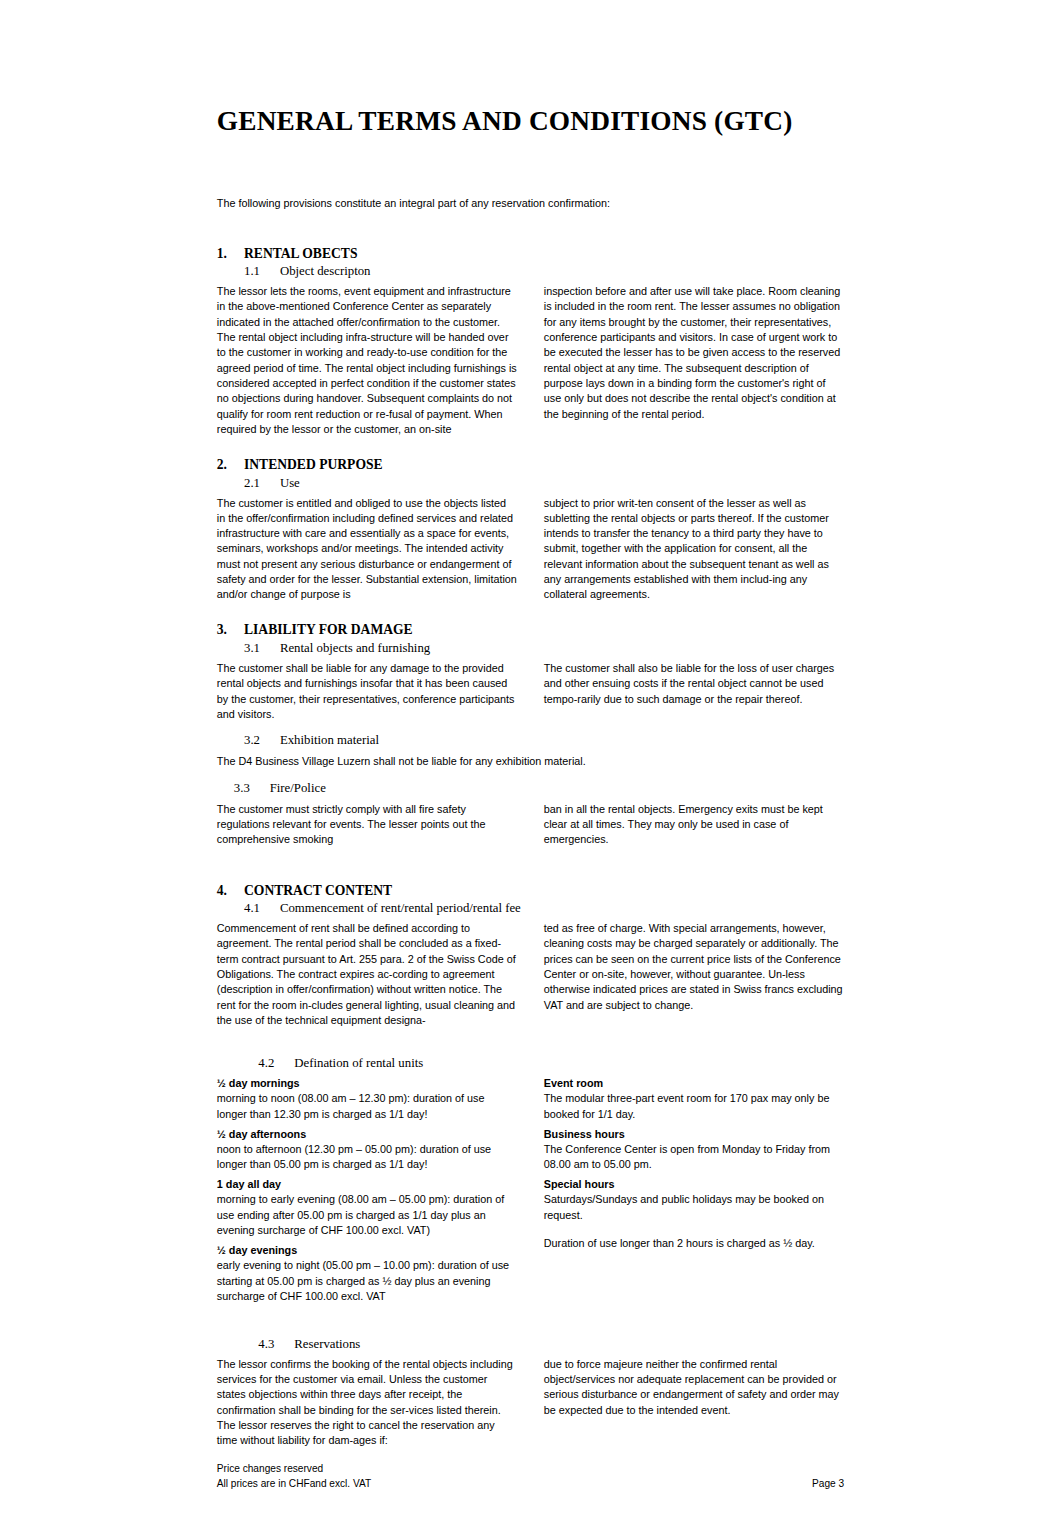GENERAL TERMS AND CONDITIONS (GTC)
The following provisions constitute an integral part of any reservation confirmation:
1. RENTAL OBECTS
1.1 Object descripton
The lessor lets the rooms, event equipment and infrastructure in the above-mentioned Conference Center as separately indicated in the attached offer/confirmation to the customer. The rental object including infra-structure will be handed over to the customer in working and ready-to-use condition for the agreed period of time. The rental object including furnishings is considered accepted in perfect condition if the customer states no objections during handover. Subsequent complaints do not qualify for room rent reduction or re-fusal of payment. When required by the lessor or the customer, an on-site
inspection before and after use will take place. Room cleaning is included in the room rent. The lesser assumes no obligation for any items brought by the customer, their representatives, conference participants and visitors. In case of urgent work to be executed the lesser has to be given access to the reserved rental object at any time. The subsequent description of purpose lays down in a binding form the customer's right of use only but does not describe the rental object's condition at the beginning of the rental period.
2. INTENDED PURPOSE
2.1 Use
The customer is entitled and obliged to use the objects listed in the offer/confirmation including defined services and related infrastructure with care and essentially as a space for events, seminars, workshops and/or meetings. The intended activity must not present any serious disturbance or endangerment of safety and order for the lesser. Substantial extension, limitation and/or change of purpose is
subject to prior writ-ten consent of the lesser as well as subletting the rental objects or parts thereof. If the customer intends to transfer the tenancy to a third party they have to submit, together with the application for consent, all the relevant information about the subsequent tenant as well as any arrangements established with them includ-ing any collateral agreements.
3. LIABILITY FOR DAMAGE
3.1 Rental objects and furnishing
The customer shall be liable for any damage to the provided rental objects and furnishings insofar that it has been caused by the customer, their representatives, conference participants and visitors.
The customer shall also be liable for the loss of user charges and other ensuing costs if the rental object cannot be used tempo-rarily due to such damage or the repair thereof.
3.2 Exhibition material
The D4 Business Village Luzern shall not be liable for any exhibition material.
3.3 Fire/Police
The customer must strictly comply with all fire safety regulations relevant for events. The lesser points out the comprehensive smoking
ban in all the rental objects. Emergency exits must be kept clear at all times. They may only be used in case of emergencies.
4. CONTRACT CONTENT
4.1 Commencement of rent/rental period/rental fee
Commencement of rent shall be defined according to agreement. The rental period shall be concluded as a fixed-term contract pursuant to Art. 255 para. 2 of the Swiss Code of Obligations. The contract expires ac-cording to agreement (description in offer/confirmation) without written notice. The rent for the room in-cludes general lighting, usual cleaning and the use of the technical equipment designa-
ted as free of charge. With special arrangements, however, cleaning costs may be charged separately or additionally. The prices can be seen on the current price lists of the Conference Center or on-site, however, without guarantee. Un-less otherwise indicated prices are stated in Swiss francs excluding VAT and are subject to change.
4.2 Defination of rental units
½ day mornings
morning to noon (08.00 am – 12.30 pm): duration of use longer than 12.30 pm is charged as 1/1 day!
½ day afternoons
noon to afternoon (12.30 pm – 05.00 pm): duration of use longer than 05.00 pm is charged as 1/1 day!
1 day all day
morning to early evening (08.00 am – 05.00 pm): duration of use ending after 05.00 pm is charged as 1/1 day plus an evening surcharge of CHF 100.00 excl. VAT)
½ day evenings
early evening to night (05.00 pm – 10.00 pm): duration of use starting at 05.00 pm is charged as ½ day plus an evening surcharge of CHF 100.00 excl. VAT
Event room
The modular three-part event room for 170 pax may only be booked for 1/1 day.
Business hours
The Conference Center is open from Monday to Friday from 08.00 am to 05.00 pm.
Special hours
Saturdays/Sundays and public holidays may be booked on request.
Duration of use longer than 2 hours is charged as ½ day.
4.3 Reservations
The lessor confirms the booking of the rental objects including services for the customer via email. Unless the customer states objections within three days after receipt, the confirmation shall be binding for the ser-vices listed therein. The lessor reserves the right to cancel the reservation any time without liability for dam-ages if:
due to force majeure neither the confirmed rental object/services nor adequate replacement can be provided or serious disturbance or endangerment of safety and order may be expected due to the intended event.
Price changes reserved
All prices are in CHFand excl. VAT
Page 3